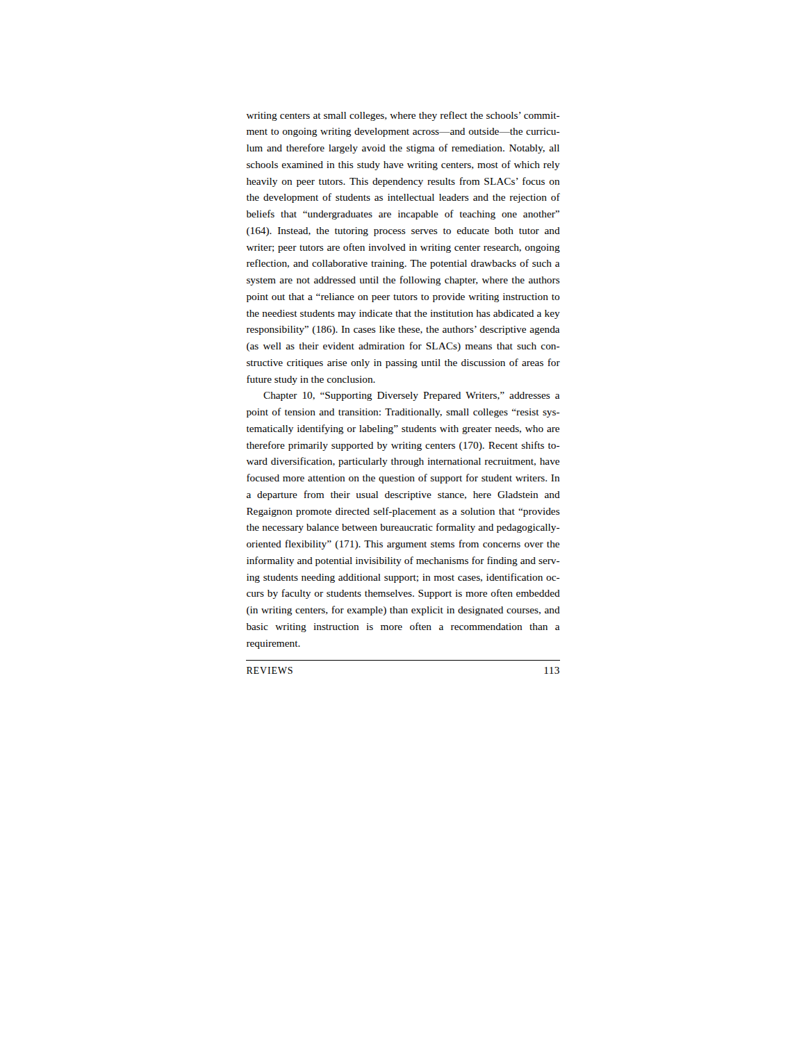writing centers at small colleges, where they reflect the schools’ commitment to ongoing writing development across—and outside—the curriculum and therefore largely avoid the stigma of remediation. Notably, all schools examined in this study have writing centers, most of which rely heavily on peer tutors. This dependency results from SLACs’ focus on the development of students as intellectual leaders and the rejection of beliefs that “undergraduates are incapable of teaching one another” (164). Instead, the tutoring process serves to educate both tutor and writer; peer tutors are often involved in writing center research, ongoing reflection, and collaborative training. The potential drawbacks of such a system are not addressed until the following chapter, where the authors point out that a “reliance on peer tutors to provide writing instruction to the neediest students may indicate that the institution has abdicated a key responsibility” (186). In cases like these, the authors’ descriptive agenda (as well as their evident admiration for SLACs) means that such constructive critiques arise only in passing until the discussion of areas for future study in the conclusion.
Chapter 10, “Supporting Diversely Prepared Writers,” addresses a point of tension and transition: Traditionally, small colleges “resist systematically identifying or labeling” students with greater needs, who are therefore primarily supported by writing centers (170). Recent shifts toward diversification, particularly through international recruitment, have focused more attention on the question of support for student writers. In a departure from their usual descriptive stance, here Gladstein and Regaignon promote directed self-placement as a solution that “provides the necessary balance between bureaucratic formality and pedagogically-oriented flexibility” (171). This argument stems from concerns over the informality and potential invisibility of mechanisms for finding and serving students needing additional support; in most cases, identification occurs by faculty or students themselves. Support is more often embedded (in writing centers, for example) than explicit in designated courses, and basic writing instruction is more often a recommendation than a requirement.
Reviews 113